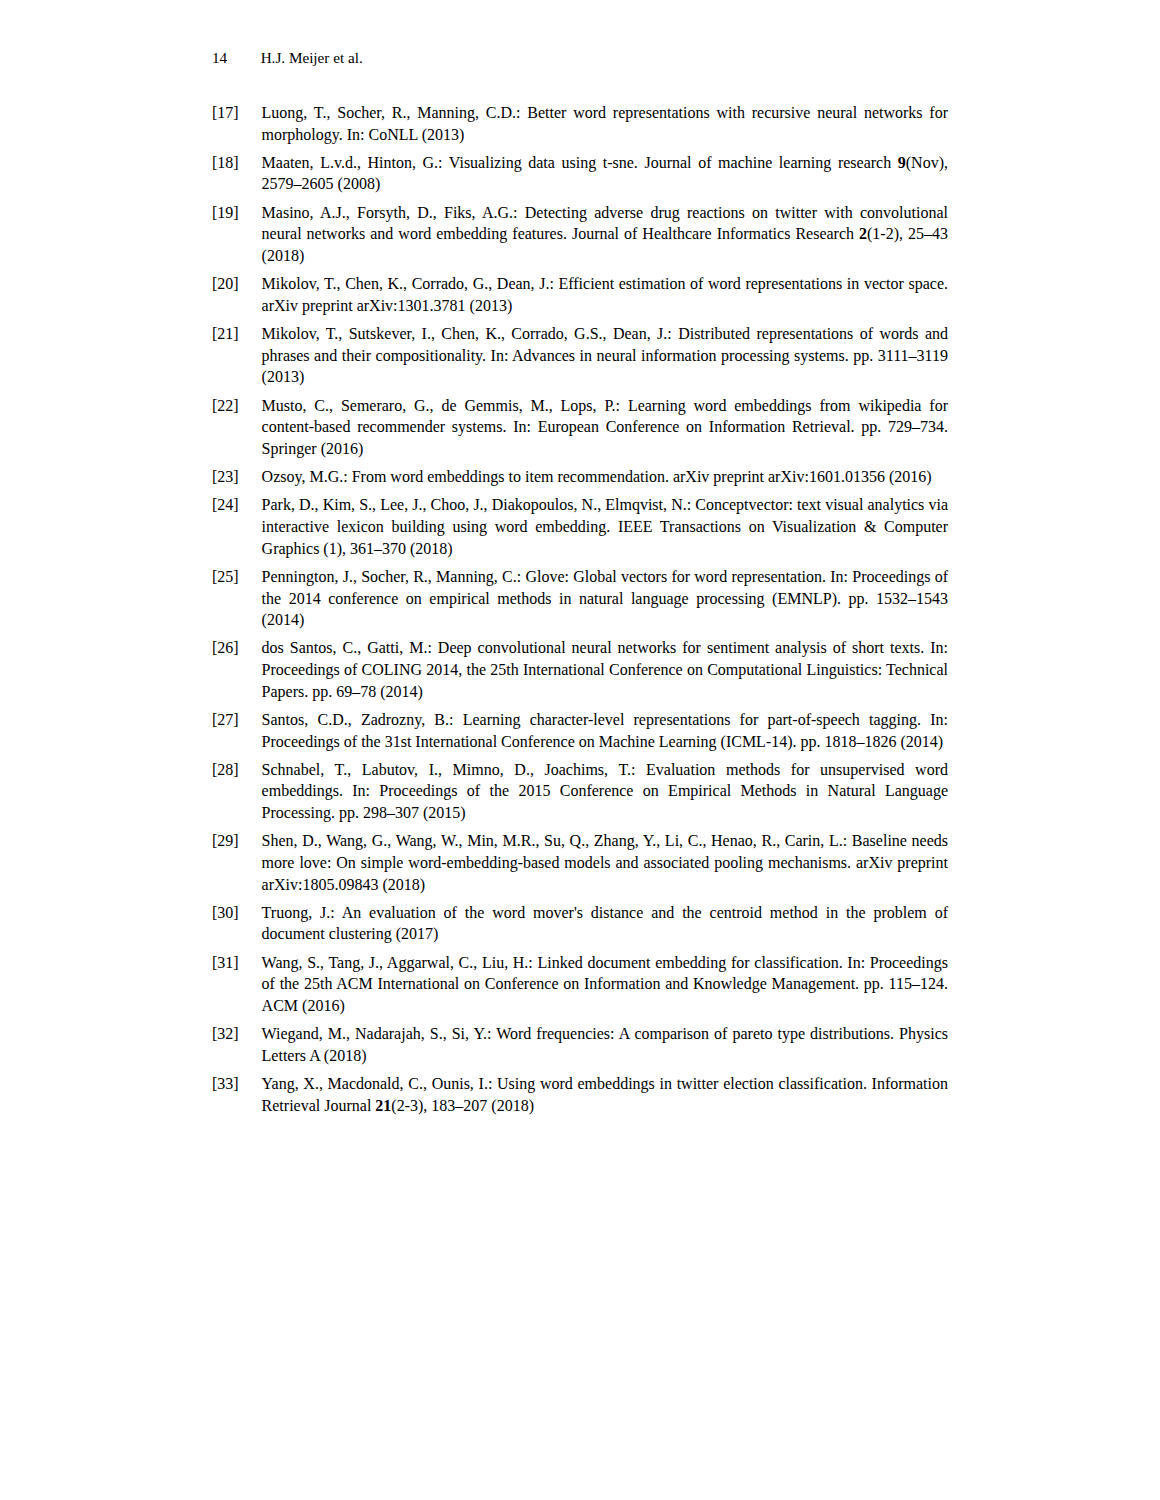14 H.J. Meijer et al.
[17] Luong, T., Socher, R., Manning, C.D.: Better word representations with recursive neural networks for morphology. In: CoNLL (2013)
[18] Maaten, L.v.d., Hinton, G.: Visualizing data using t-sne. Journal of machine learning research 9(Nov), 2579–2605 (2008)
[19] Masino, A.J., Forsyth, D., Fiks, A.G.: Detecting adverse drug reactions on twitter with convolutional neural networks and word embedding features. Journal of Healthcare Informatics Research 2(1-2), 25–43 (2018)
[20] Mikolov, T., Chen, K., Corrado, G., Dean, J.: Efficient estimation of word representations in vector space. arXiv preprint arXiv:1301.3781 (2013)
[21] Mikolov, T., Sutskever, I., Chen, K., Corrado, G.S., Dean, J.: Distributed representations of words and phrases and their compositionality. In: Advances in neural information processing systems. pp. 3111–3119 (2013)
[22] Musto, C., Semeraro, G., de Gemmis, M., Lops, P.: Learning word embeddings from wikipedia for content-based recommender systems. In: European Conference on Information Retrieval. pp. 729–734. Springer (2016)
[23] Ozsoy, M.G.: From word embeddings to item recommendation. arXiv preprint arXiv:1601.01356 (2016)
[24] Park, D., Kim, S., Lee, J., Choo, J., Diakopoulos, N., Elmqvist, N.: Conceptvector: text visual analytics via interactive lexicon building using word embedding. IEEE Transactions on Visualization & Computer Graphics (1), 361–370 (2018)
[25] Pennington, J., Socher, R., Manning, C.: Glove: Global vectors for word representation. In: Proceedings of the 2014 conference on empirical methods in natural language processing (EMNLP). pp. 1532–1543 (2014)
[26] dos Santos, C., Gatti, M.: Deep convolutional neural networks for sentiment analysis of short texts. In: Proceedings of COLING 2014, the 25th International Conference on Computational Linguistics: Technical Papers. pp. 69–78 (2014)
[27] Santos, C.D., Zadrozny, B.: Learning character-level representations for part-of-speech tagging. In: Proceedings of the 31st International Conference on Machine Learning (ICML-14). pp. 1818–1826 (2014)
[28] Schnabel, T., Labutov, I., Mimno, D., Joachims, T.: Evaluation methods for unsupervised word embeddings. In: Proceedings of the 2015 Conference on Empirical Methods in Natural Language Processing. pp. 298–307 (2015)
[29] Shen, D., Wang, G., Wang, W., Min, M.R., Su, Q., Zhang, Y., Li, C., Henao, R., Carin, L.: Baseline needs more love: On simple word-embedding-based models and associated pooling mechanisms. arXiv preprint arXiv:1805.09843 (2018)
[30] Truong, J.: An evaluation of the word mover's distance and the centroid method in the problem of document clustering (2017)
[31] Wang, S., Tang, J., Aggarwal, C., Liu, H.: Linked document embedding for classification. In: Proceedings of the 25th ACM International on Conference on Information and Knowledge Management. pp. 115–124. ACM (2016)
[32] Wiegand, M., Nadarajah, S., Si, Y.: Word frequencies: A comparison of pareto type distributions. Physics Letters A (2018)
[33] Yang, X., Macdonald, C., Ounis, I.: Using word embeddings in twitter election classification. Information Retrieval Journal 21(2-3), 183–207 (2018)